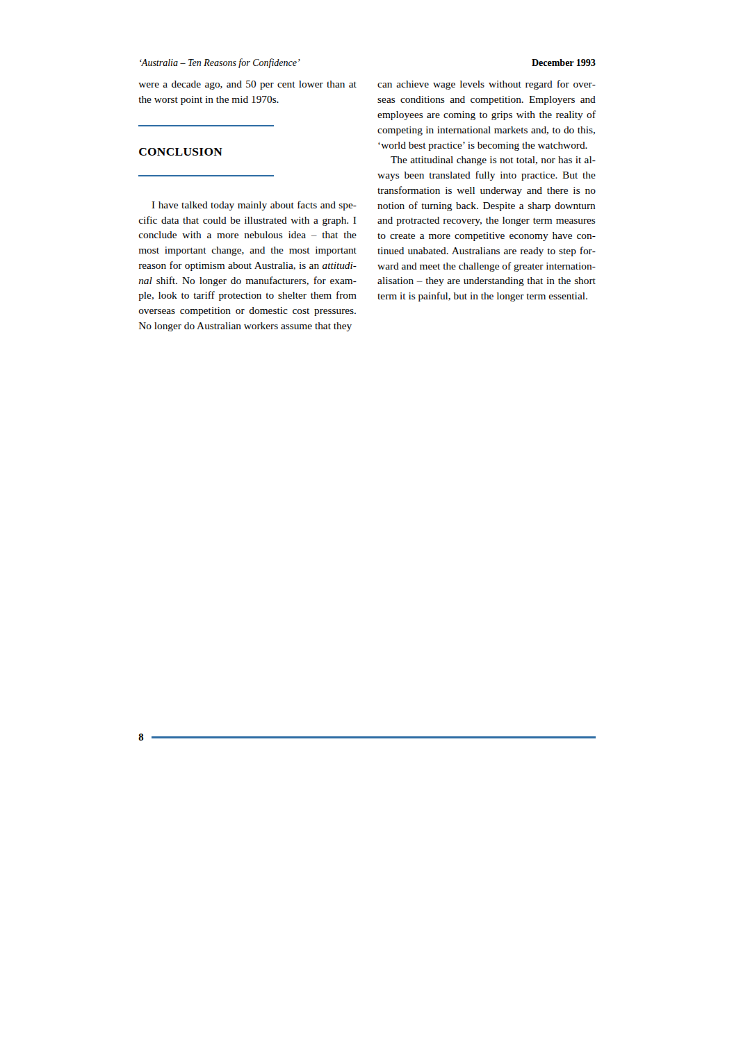‘Australia – Ten Reasons for Confidence’
December 1993
were a decade ago, and 50 per cent lower than at the worst point in the mid 1970s.
Conclusion
I have talked today mainly about facts and specific data that could be illustrated with a graph. I conclude with a more nebulous idea – that the most important change, and the most important reason for optimism about Australia, is an attitudinal shift. No longer do manufacturers, for example, look to tariff protection to shelter them from overseas competition or domestic cost pressures. No longer do Australian workers assume that they
can achieve wage levels without regard for overseas conditions and competition. Employers and employees are coming to grips with the reality of competing in international markets and, to do this, ‘world best practice’ is becoming the watchword.
The attitudinal change is not total, nor has it always been translated fully into practice. But the transformation is well underway and there is no notion of turning back. Despite a sharp downturn and protracted recovery, the longer term measures to create a more competitive economy have continued unabated. Australians are ready to step forward and meet the challenge of greater internationalisation – they are understanding that in the short term it is painful, but in the longer term essential.
8